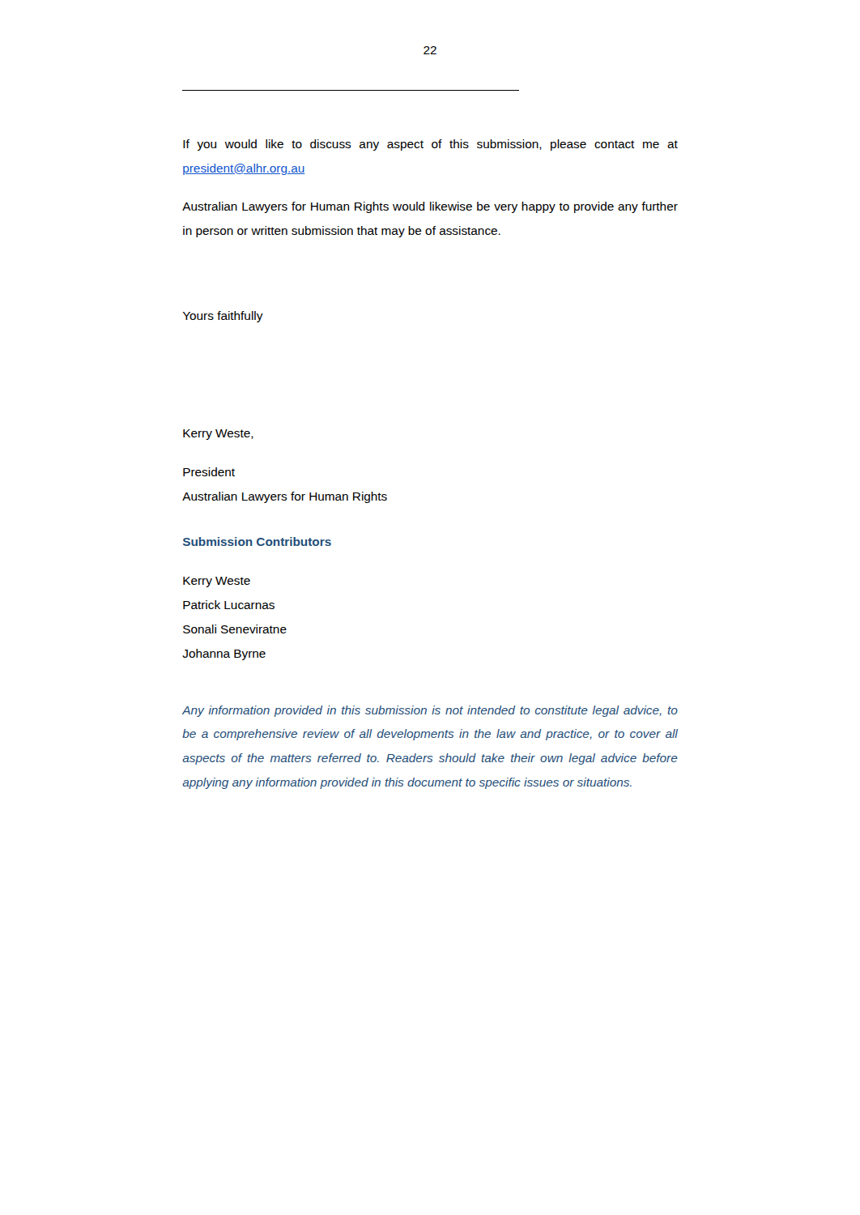22
If you would like to discuss any aspect of this submission, please contact me at president@alhr.org.au
Australian Lawyers for Human Rights would likewise be very happy to provide any further in person or written submission that may be of assistance.
Yours faithfully
Kerry Weste,
President
Australian Lawyers for Human Rights
Submission Contributors
Kerry Weste
Patrick Lucarnas
Sonali Seneviratne
Johanna Byrne
Any information provided in this submission is not intended to constitute legal advice, to be a comprehensive review of all developments in the law and practice, or to cover all aspects of the matters referred to. Readers should take their own legal advice before applying any information provided in this document to specific issues or situations.